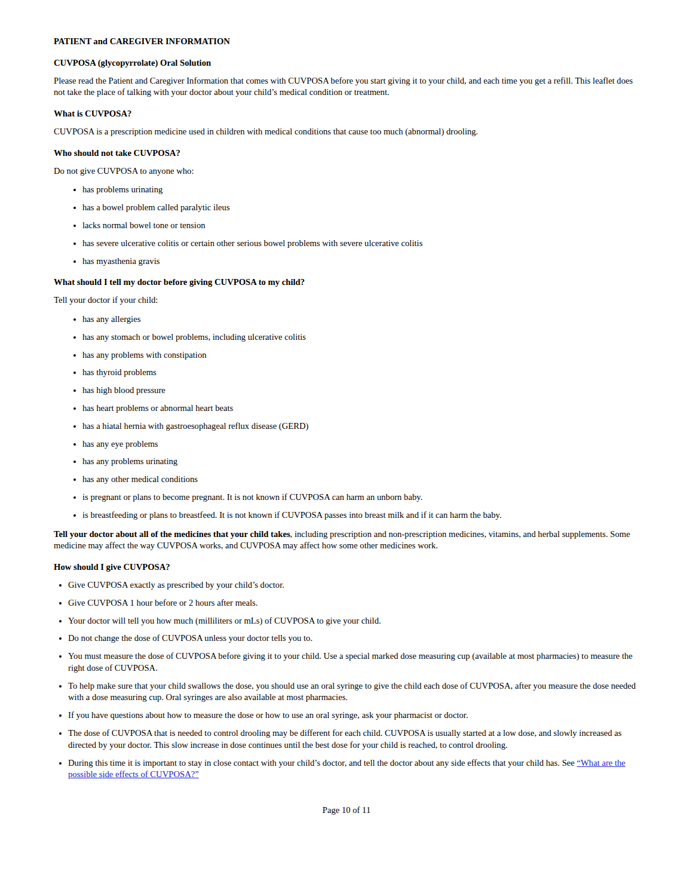PATIENT and CAREGIVER INFORMATION
CUVPOSA (glycopyrrolate) Oral Solution
Please read the Patient and Caregiver Information that comes with CUVPOSA before you start giving it to your child, and each time you get a refill. This leaflet does not take the place of talking with your doctor about your child’s medical condition or treatment.
What is CUVPOSA?
CUVPOSA is a prescription medicine used in children with medical conditions that cause too much (abnormal) drooling.
Who should not take CUVPOSA?
Do not give CUVPOSA to anyone who:
has problems urinating
has a bowel problem called paralytic ileus
lacks normal bowel tone or tension
has severe ulcerative colitis or certain other serious bowel problems with severe ulcerative colitis
has myasthenia gravis
What should I tell my doctor before giving CUVPOSA to my child?
Tell your doctor if your child:
has any allergies
has any stomach or bowel problems, including ulcerative colitis
has any problems with constipation
has thyroid problems
has high blood pressure
has heart problems or abnormal heart beats
has a hiatal hernia with gastroesophageal reflux disease (GERD)
has any eye problems
has any problems urinating
has any other medical conditions
is pregnant or plans to become pregnant. It is not known if CUVPOSA can harm an unborn baby.
is breastfeeding or plans to breastfeed. It is not known if CUVPOSA passes into breast milk and if it can harm the baby.
Tell your doctor about all of the medicines that your child takes, including prescription and non-prescription medicines, vitamins, and herbal supplements. Some medicine may affect the way CUVPOSA works, and CUVPOSA may affect how some other medicines work.
How should I give CUVPOSA?
Give CUVPOSA exactly as prescribed by your child’s doctor.
Give CUVPOSA 1 hour before or 2 hours after meals.
Your doctor will tell you how much (milliliters or mLs) of CUVPOSA to give your child.
Do not change the dose of CUVPOSA unless your doctor tells you to.
You must measure the dose of CUVPOSA before giving it to your child. Use a special marked dose measuring cup (available at most pharmacies) to measure the right dose of CUVPOSA.
To help make sure that your child swallows the dose, you should use an oral syringe to give the child each dose of CUVPOSA, after you measure the dose needed with a dose measuring cup. Oral syringes are also available at most pharmacies.
If you have questions about how to measure the dose or how to use an oral syringe, ask your pharmacist or doctor.
The dose of CUVPOSA that is needed to control drooling may be different for each child. CUVPOSA is usually started at a low dose, and slowly increased as directed by your doctor. This slow increase in dose continues until the best dose for your child is reached, to control drooling.
During this time it is important to stay in close contact with your child’s doctor, and tell the doctor about any side effects that your child has. See “What are the possible side effects of CUVPOSA?”
Page 10 of 11